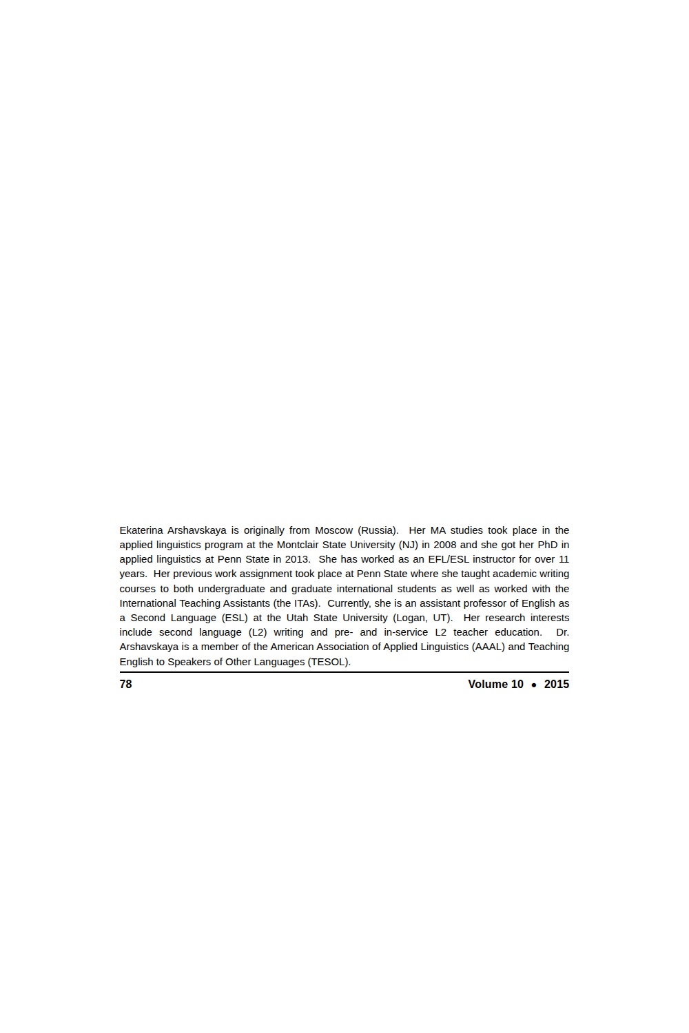Ekaterina Arshavskaya is originally from Moscow (Russia). Her MA studies took place in the applied linguistics program at the Montclair State University (NJ) in 2008 and she got her PhD in applied linguistics at Penn State in 2013. She has worked as an EFL/ESL instructor for over 11 years. Her previous work assignment took place at Penn State where she taught academic writing courses to both undergraduate and graduate international students as well as worked with the International Teaching Assistants (the ITAs). Currently, she is an assistant professor of English as a Second Language (ESL) at the Utah State University (Logan, UT). Her research interests include second language (L2) writing and pre- and in-service L2 teacher education. Dr. Arshavskaya is a member of the American Association of Applied Linguistics (AAAL) and Teaching English to Speakers of Other Languages (TESOL).
78 Volume 10 ● 2015